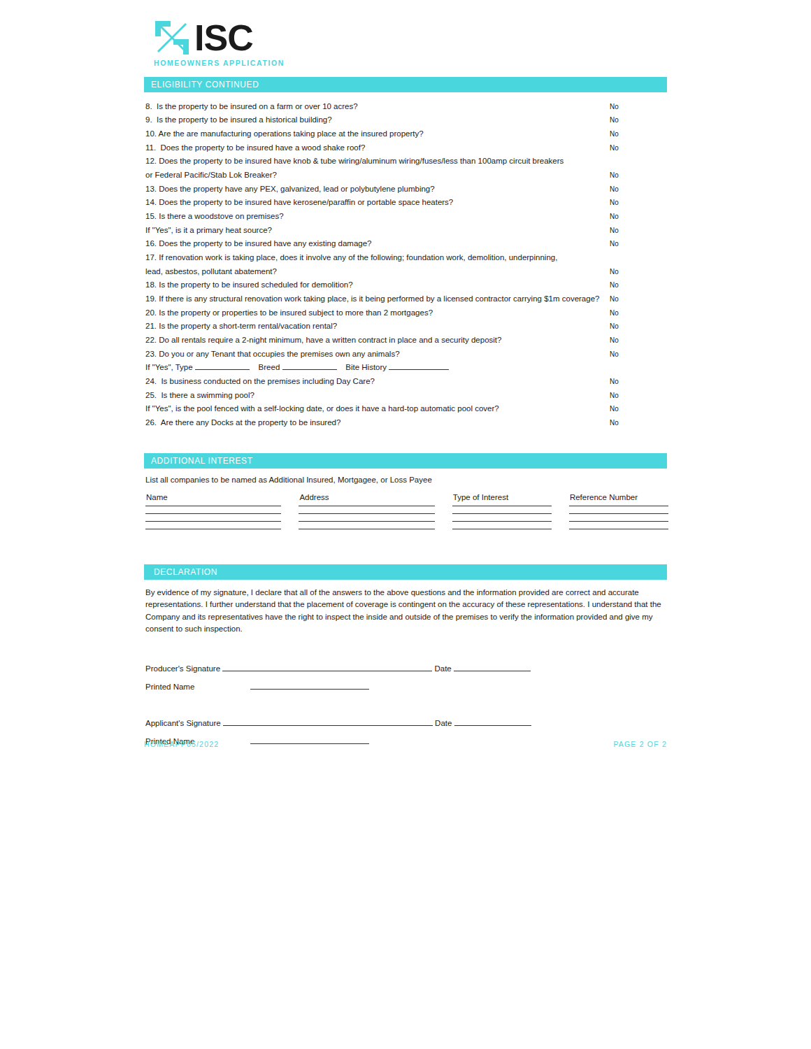ISC
HOMEOWNERS APPLICATION
ELIGIBILITY CONTINUED
| 8. Is the property to be insured on a farm or over 10 acres? | No |
| 9. Is the property to be insured a historical building? | No |
| 10. Are the are manufacturing operations taking place at the insured property? | No |
| 11. Does the property to be insured have a wood shake roof? | No |
| 12. Does the property to be insured have knob & tube wiring/aluminum wiring/fuses/less than 100amp circuit breakers | |
| or Federal Pacific/Stab Lok Breaker? | No |
| 13. Does the property have any PEX, galvanized, lead or polybutylene plumbing? | No |
| 14. Does the property to be insured have kerosene/paraffin or portable space heaters? | No |
| 15. Is there a woodstove on premises? | No |
| If "Yes", is it a primary heat source? | No |
| 16. Does the property to be insured have any existing damage? | No |
| 17. If renovation work is taking place, does it involve any of the following; foundation work, demolition, underpinning, | |
| lead, asbestos, pollutant abatement? | No |
| 18. Is the property to be insured scheduled for demolition? | No |
| 19. If there is any structural renovation work taking place, is it being performed by a licensed contractor carrying $1m coverage? | No |
| 20. Is the property or properties to be insured subject to more than 2 mortgages? | No |
| 21. Is the property a short-term rental/vacation rental? | No |
| 22. Do all rentals require a 2-night minimum, have a written contract in place and a security deposit? | No |
| 23. Do you or any Tenant that occupies the premises own any animals? | No |
| If "Yes", Type Breed Bite History | |
| 24. Is business conducted on the premises including Day Care? | No |
| 25. Is there a swimming pool? | No |
| If "Yes", is the pool fenced with a self-locking date, or does it have a hard-top automatic pool cover? | No |
| 26. Are there any Docks at the property to be insured? | No |
ADDITIONAL INTEREST
List all companies to be named as Additional Insured, Mortgagee, or Loss Payee
| Name | | Address | | Type of Interest | | Reference Number |
| --- | --- | --- | --- | --- | --- | --- |
DECLARATION
By evidence of my signature, I declare that all of the answers to the above questions and the information provided are correct and accurate representations. I further understand that the placement of coverage is contingent on the accuracy of these representations. I understand that the Company and its representatives have the right to inspect the inside and outside of the premises to verify the information provided and give my consent to such inspection.
Producer's Signature Date
Printed Name
Applicant's Signature Date
Printed Name
HOMEAPP05/2022
PAGE 2 OF 2